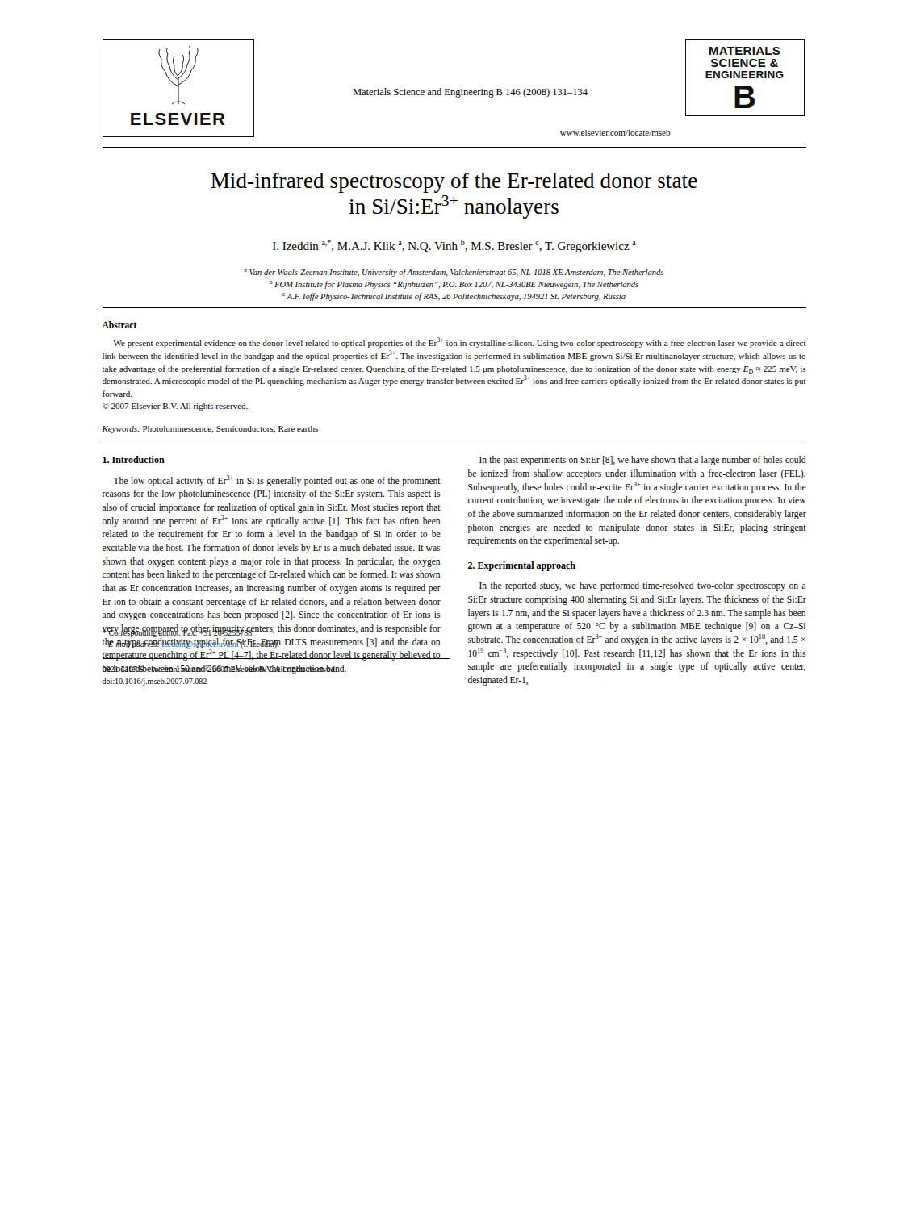ELSEVIER
Materials Science and Engineering B 146 (2008) 131–134
www.elsevier.com/locate/mseb
MATERIALS
SCIENCE &
ENGINEERING
B
Mid-infrared spectroscopy of the Er-related donor state
in Si/Si:Er3+ nanolayers
I. Izeddin a,*, M.A.J. Klik a, N.Q. Vinh b, M.S. Bresler c, T. Gregorkiewicz a
a Van der Waals-Zeeman Institute, University of Amsterdam, Valckenierstraat 65, NL-1018 XE Amsterdam, The Netherlands
b FOM Institute for Plasma Physics “Rijnhuizen”, P.O. Box 1207, NL-3430BE Nieuwegein, The Netherlands
c A.F. Ioffe Physico-Technical Institute of RAS, 26 Politechnicheskaya, 194921 St. Petersburg, Russia
Abstract
We present experimental evidence on the donor level related to optical properties of the Er3+ ion in crystalline silicon. Using two-color spectroscopy with a free-electron laser we provide a direct link between the identified level in the bandgap and the optical properties of Er3+. The investigation is performed in sublimation MBE-grown Si/Si:Er multinanolayer structure, which allows us to take advantage of the preferential formation of a single Er-related center. Quenching of the Er-related 1.5 μm photoluminescence, due to ionization of the donor state with energy ED ≈ 225 meV, is demonstrated. A microscopic model of the PL quenching mechanism as Auger type energy transfer between excited Er3+ ions and free carriers optically ionized from the Er-related donor states is put forward.
© 2007 Elsevier B.V. All rights reserved.
Keywords: Photoluminescence; Semiconductors; Rare earths
1. Introduction
The low optical activity of Er3+ in Si is generally pointed out as one of the prominent reasons for the low photoluminescence (PL) intensity of the Si:Er system. This aspect is also of crucial importance for realization of optical gain in Si:Er. Most studies report that only around one percent of Er3+ ions are optically active [1]. This fact has often been related to the requirement for Er to form a level in the bandgap of Si in order to be excitable via the host. The formation of donor levels by Er is a much debated issue. It was shown that oxygen content plays a major role in that process. In particular, the oxygen content has been linked to the percentage of Er-related which can be formed. It was shown that as Er concentration increases, an increasing number of oxygen atoms is required per Er ion to obtain a constant percentage of Er-related donors, and a relation between donor and oxygen concentrations has been proposed [2]. Since the concentration of Er ions is very large compared to other impurity centers, this donor dominates, and is responsible for the n-type conductivity typical for Si:Er. From DLTS measurements [3] and the data on temperature quenching of Er3+ PL [4–7], the Er-related donor level is generally believed to be located between 150 and 266 meV below the conduction band.
In the past experiments on Si:Er [8], we have shown that a large number of holes could be ionized from shallow acceptors under illumination with a free-electron laser (FEL). Subsequently, these holes could re-excite Er3+ in a single carrier excitation process. In the current contribution, we investigate the role of electrons in the excitation process. In view of the above summarized information on the Er-related donor centers, considerably larger photon energies are needed to manipulate donor states in Si:Er, placing stringent requirements on the experimental set-up.
2. Experimental approach
In the reported study, we have performed time-resolved two-color spectroscopy on a Si:Er structure comprising 400 alternating Si and Si:Er layers. The thickness of the Si:Er layers is 1.7 nm, and the Si spacer layers have a thickness of 2.3 nm. The sample has been grown at a temperature of 520 °C by a sublimation MBE technique [9] on a Cz–Si substrate. The concentration of Er3+ and oxygen in the active layers is 2 × 1018, and 1.5 × 1019 cm−3, respectively [10]. Past research [11,12] has shown that the Er ions in this sample are preferentially incorporated in a single type of optically active center, designated Er-1,
* Corresponding author. Fax: +31 20 5255788.
E-mail address: izeddin@science.uva.nl (I. Izeddin).
0921-5107/$ – see front matter © 2007 Elsevier B.V. All rights reserved.
doi:10.1016/j.mseb.2007.07.082